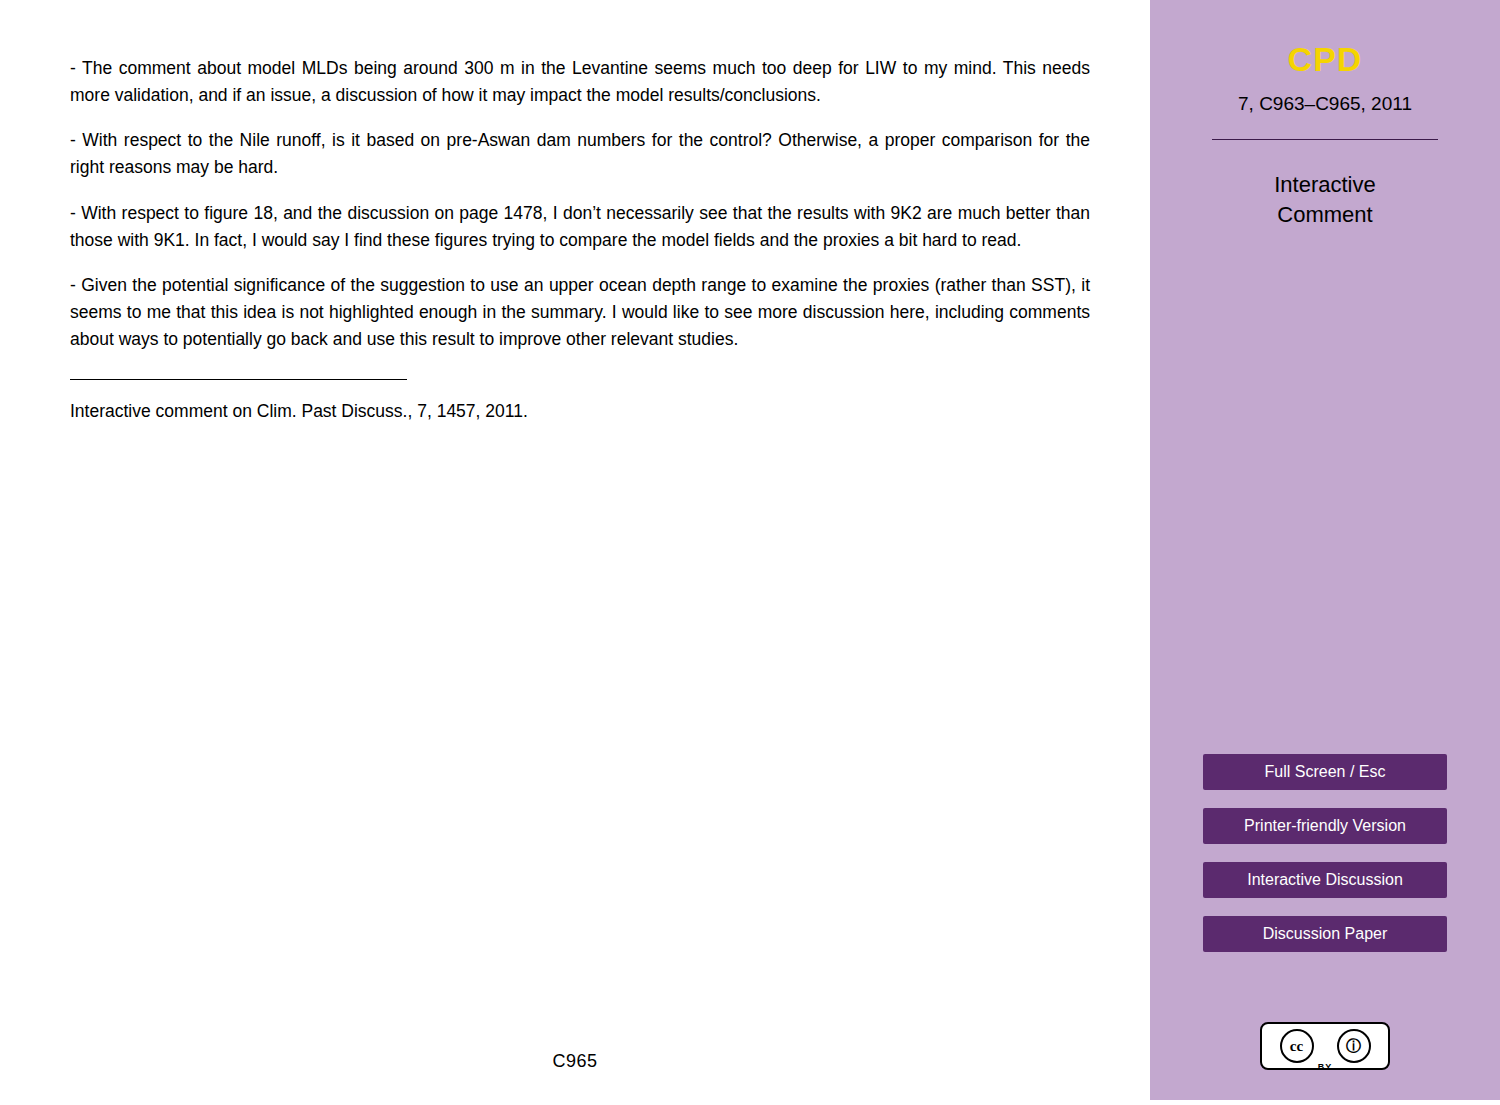- The comment about model MLDs being around 300 m in the Levantine seems much too deep for LIW to my mind. This needs more validation, and if an issue, a discussion of how it may impact the model results/conclusions.
- With respect to the Nile runoff, is it based on pre-Aswan dam numbers for the control? Otherwise, a proper comparison for the right reasons may be hard.
- With respect to figure 18, and the discussion on page 1478, I don’t necessarily see that the results with 9K2 are much better than those with 9K1. In fact, I would say I find these figures trying to compare the model fields and the proxies a bit hard to read.
- Given the potential significance of the suggestion to use an upper ocean depth range to examine the proxies (rather than SST), it seems to me that this idea is not highlighted enough in the summary. I would like to see more discussion here, including comments about ways to potentially go back and use this result to improve other relevant studies.
Interactive comment on Clim. Past Discuss., 7, 1457, 2011.
C965
CPD
7, C963–C965, 2011
Interactive
Comment
Full Screen / Esc Printer-friendly Version Interactive Discussion Discussion Paper
cc
ⓘ
BY